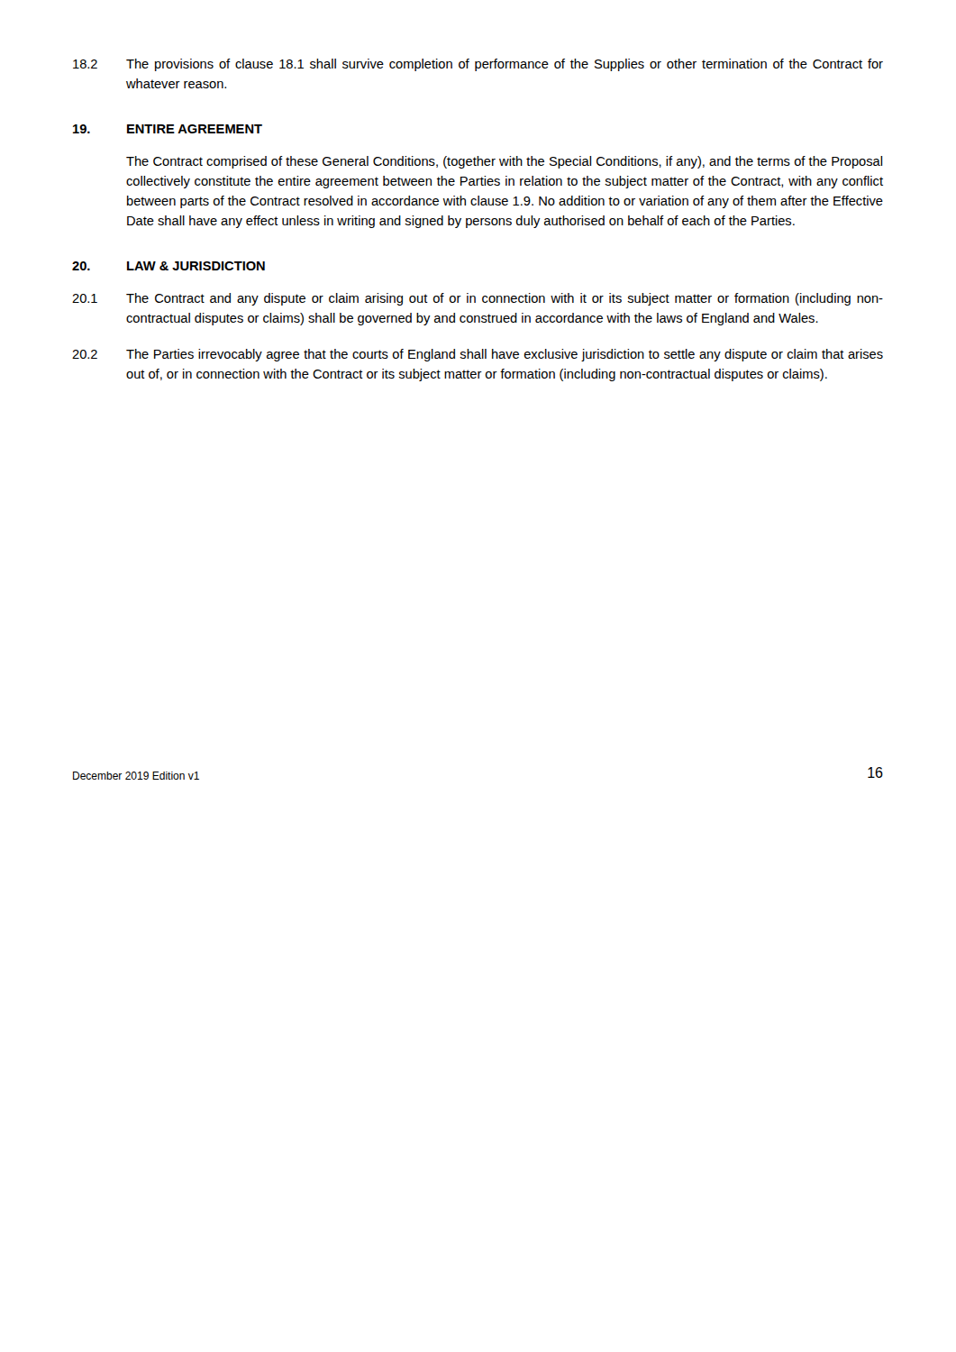18.2
The provisions of clause 18.1 shall survive completion of performance of the Supplies or other termination of the Contract for whatever reason.
19. ENTIRE AGREEMENT
The Contract comprised of these General Conditions, (together with the Special Conditions, if any), and the terms of the Proposal collectively constitute the entire agreement between the Parties in relation to the subject matter of the Contract, with any conflict between parts of the Contract resolved in accordance with clause 1.9. No addition to or variation of any of them after the Effective Date shall have any effect unless in writing and signed by persons duly authorised on behalf of each of the Parties.
20. LAW & JURISDICTION
20.1
The Contract and any dispute or claim arising out of or in connection with it or its subject matter or formation (including non-contractual disputes or claims) shall be governed by and construed in accordance with the laws of England and Wales.
20.2
The Parties irrevocably agree that the courts of England shall have exclusive jurisdiction to settle any dispute or claim that arises out of, or in connection with the Contract or its subject matter or formation (including non-contractual disputes or claims).
December 2019 Edition v1 16